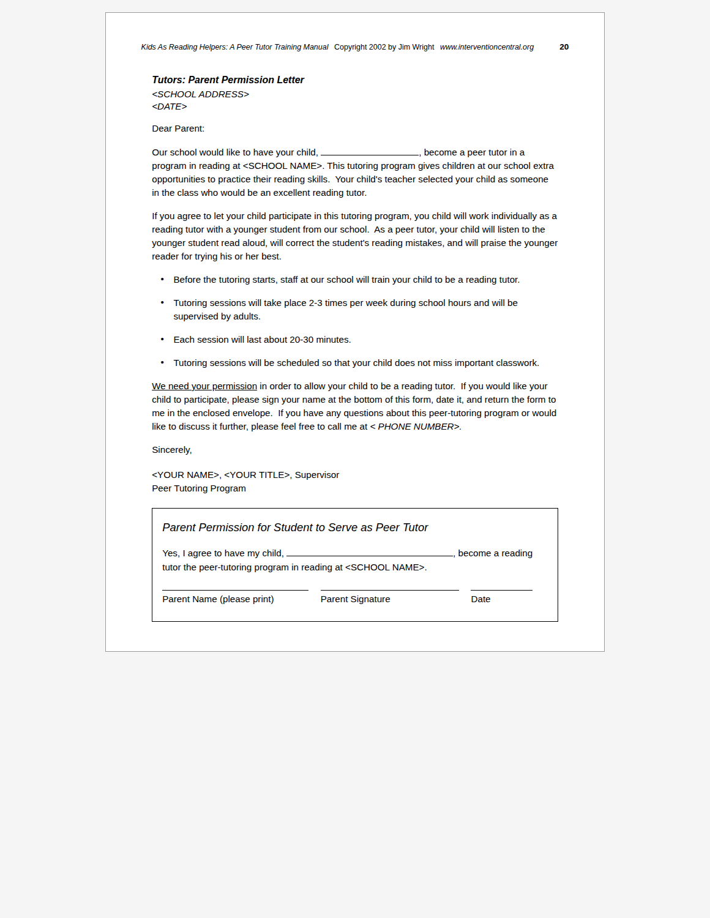Kids As Reading Helpers: A Peer Tutor Training Manual Copyright 2002 by Jim Wright www.interventioncentral.org 20
Tutors: Parent Permission Letter
<SCHOOL ADDRESS>
<DATE>
Dear Parent:
Our school would like to have your child, , become a peer tutor in a program in reading at <SCHOOL NAME>. This tutoring program gives children at our school extra opportunities to practice their reading skills. Your child's teacher selected your child as someone in the class who would be an excellent reading tutor.
If you agree to let your child participate in this tutoring program, you child will work individually as a reading tutor with a younger student from our school. As a peer tutor, your child will listen to the younger student read aloud, will correct the student's reading mistakes, and will praise the younger reader for trying his or her best.
Before the tutoring starts, staff at our school will train your child to be a reading tutor.
Tutoring sessions will take place 2-3 times per week during school hours and will be supervised by adults.
Each session will last about 20-30 minutes.
Tutoring sessions will be scheduled so that your child does not miss important classwork.
We need your permission in order to allow your child to be a reading tutor. If you would like your child to participate, please sign your name at the bottom of this form, date it, and return the form to me in the enclosed envelope. If you have any questions about this peer-tutoring program or would like to discuss it further, please feel free to call me at < PHONE NUMBER>.
Sincerely,
<YOUR NAME>, <YOUR TITLE>, Supervisor
Peer Tutoring Program
Parent Permission for Student to Serve as Peer Tutor
Yes, I agree to have my child, , become a reading tutor the peer-tutoring program in reading at <SCHOOL NAME>.
Parent Name (please print)
Parent Signature
Date